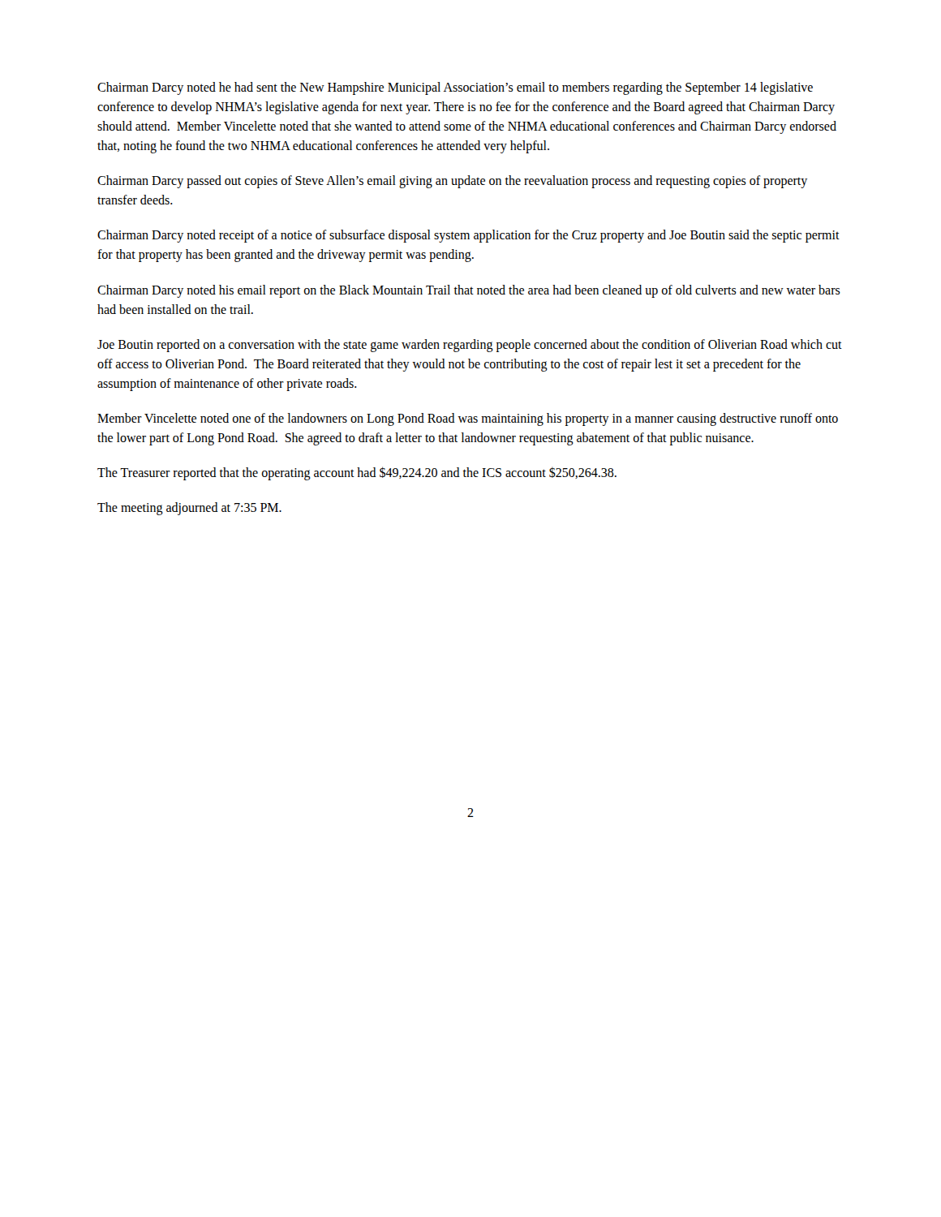Chairman Darcy noted he had sent the New Hampshire Municipal Association’s email to members regarding the September 14 legislative conference to develop NHMA’s legislative agenda for next year. There is no fee for the conference and the Board agreed that Chairman Darcy should attend. Member Vincelette noted that she wanted to attend some of the NHMA educational conferences and Chairman Darcy endorsed that, noting he found the two NHMA educational conferences he attended very helpful.
Chairman Darcy passed out copies of Steve Allen’s email giving an update on the reevaluation process and requesting copies of property transfer deeds.
Chairman Darcy noted receipt of a notice of subsurface disposal system application for the Cruz property and Joe Boutin said the septic permit for that property has been granted and the driveway permit was pending.
Chairman Darcy noted his email report on the Black Mountain Trail that noted the area had been cleaned up of old culverts and new water bars had been installed on the trail.
Joe Boutin reported on a conversation with the state game warden regarding people concerned about the condition of Oliverian Road which cut off access to Oliverian Pond. The Board reiterated that they would not be contributing to the cost of repair lest it set a precedent for the assumption of maintenance of other private roads.
Member Vincelette noted one of the landowners on Long Pond Road was maintaining his property in a manner causing destructive runoff onto the lower part of Long Pond Road. She agreed to draft a letter to that landowner requesting abatement of that public nuisance.
The Treasurer reported that the operating account had $49,224.20 and the ICS account $250,264.38.
The meeting adjourned at 7:35 PM.
2